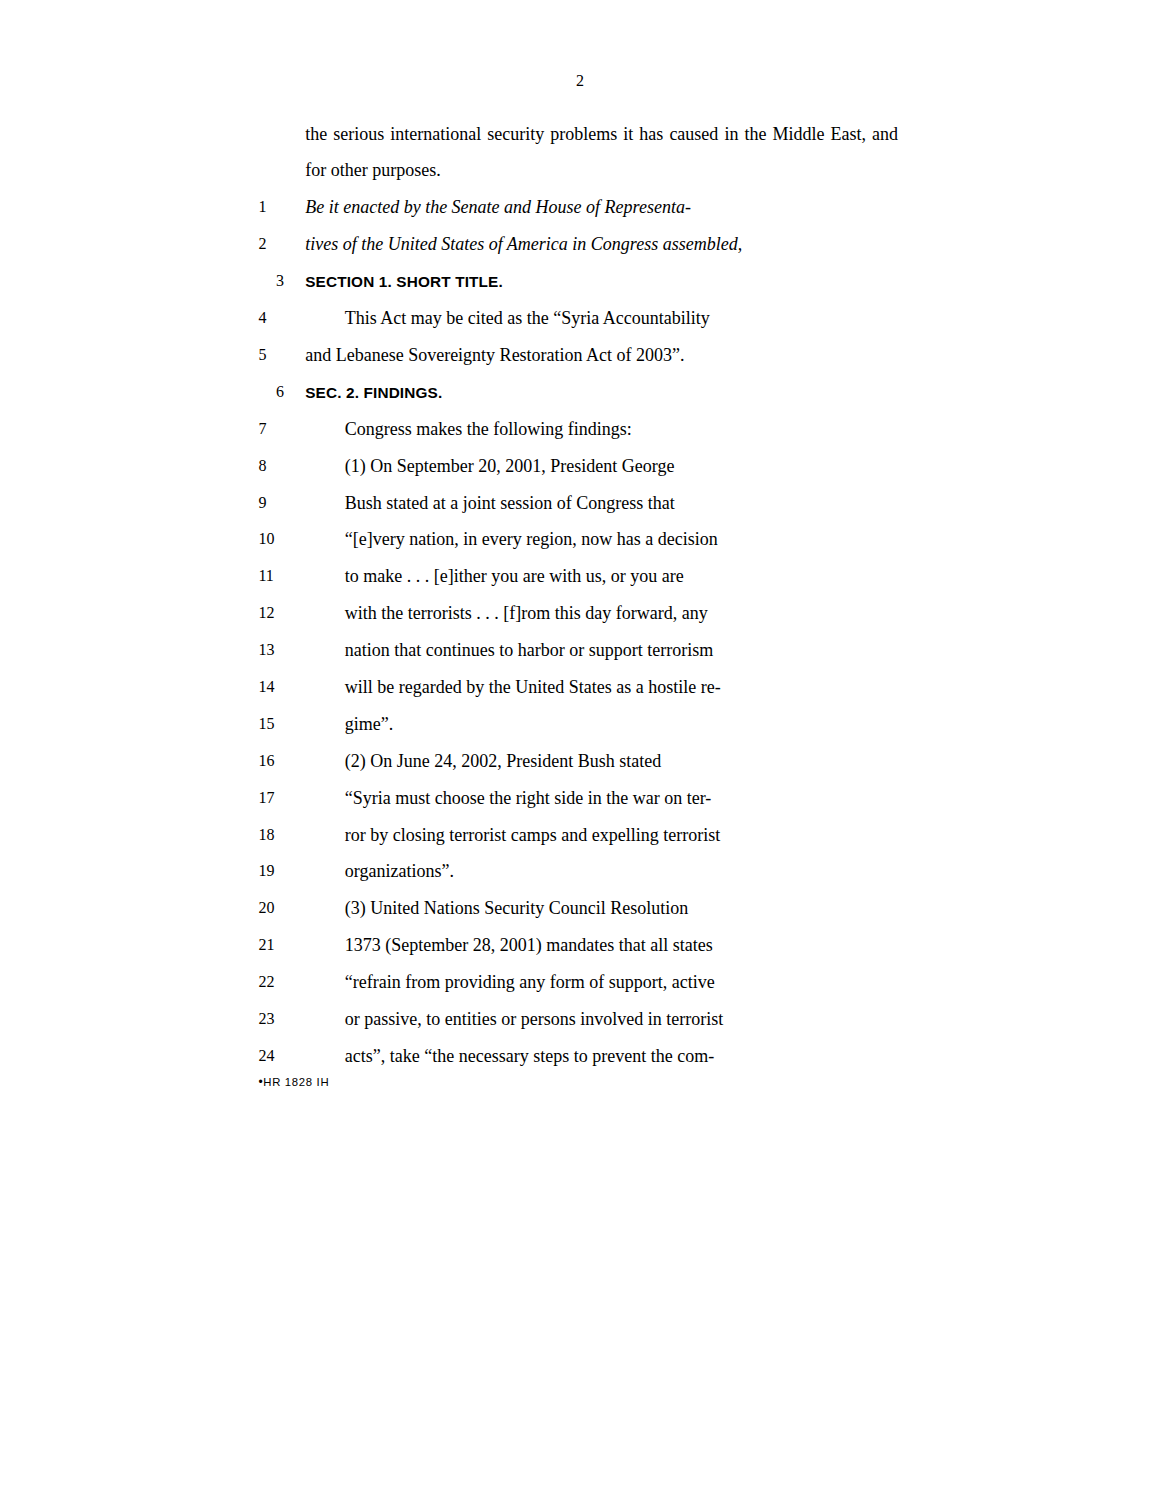2
the serious international security problems it has caused in the Middle East, and for other purposes.
Be it enacted by the Senate and House of Representa-
tives of the United States of America in Congress assembled,
SECTION 1. SHORT TITLE.
This Act may be cited as the “Syria Accountability
and Lebanese Sovereignty Restoration Act of 2003”.
SEC. 2. FINDINGS.
Congress makes the following findings:
(1) On September 20, 2001, President George
Bush stated at a joint session of Congress that
“[e]very nation, in every region, now has a decision
to make . . . [e]ither you are with us, or you are
with the terrorists . . . [f]rom this day forward, any
nation that continues to harbor or support terrorism
will be regarded by the United States as a hostile re-
gime”.
(2) On June 24, 2002, President Bush stated
“Syria must choose the right side in the war on ter-
ror by closing terrorist camps and expelling terrorist
organizations”.
(3) United Nations Security Council Resolution
1373 (September 28, 2001) mandates that all states
“refrain from providing any form of support, active
or passive, to entities or persons involved in terrorist
acts”, take “the necessary steps to prevent the com-
•HR 1828 IH